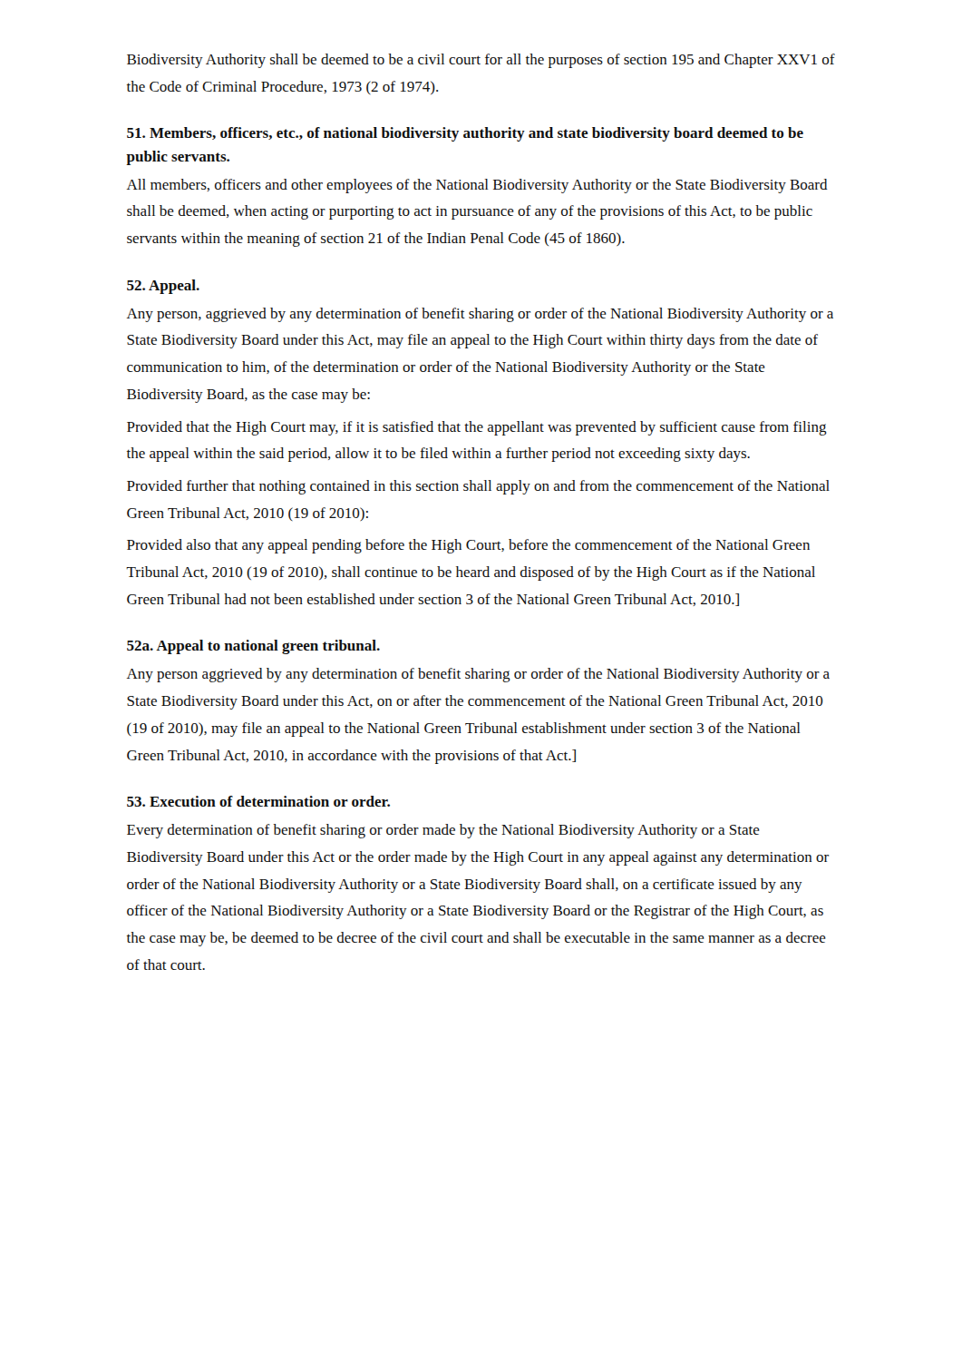Biodiversity Authority shall be deemed to be a civil court for all the purposes of section 195 and Chapter XXV1 of the Code of Criminal Procedure, 1973 (2 of 1974).
51. Members, officers, etc., of national biodiversity authority and state biodiversity board deemed to be public servants.
All members, officers and other employees of the National Biodiversity Authority or the State Biodiversity Board shall be deemed, when acting or purporting to act in pursuance of any of the provisions of this Act, to be public servants within the meaning of section 21 of the Indian Penal Code (45 of 1860).
52. Appeal.
Any person, aggrieved by any determination of benefit sharing or order of the National Biodiversity Authority or a State Biodiversity Board under this Act, may file an appeal to the High Court within thirty days from the date of communication to him, of the determination or order of the National Biodiversity Authority or the State Biodiversity Board, as the case may be:
Provided that the High Court may, if it is satisfied that the appellant was prevented by sufficient cause from filing the appeal within the said period, allow it to be filed within a further period not exceeding sixty days.
Provided further that nothing contained in this section shall apply on and from the commencement of the National Green Tribunal Act, 2010 (19 of 2010):
Provided also that any appeal pending before the High Court, before the commencement of the National Green Tribunal Act, 2010 (19 of 2010), shall continue to be heard and disposed of by the High Court as if the National Green Tribunal had not been established under section 3 of the National Green Tribunal Act, 2010.]
52a. Appeal to national green tribunal.
Any person aggrieved by any determination of benefit sharing or order of the National Biodiversity Authority or a State Biodiversity Board under this Act, on or after the commencement of the National Green Tribunal Act, 2010 (19 of 2010), may file an appeal to the National Green Tribunal establishment under section 3 of the National Green Tribunal Act, 2010, in accordance with the provisions of that Act.]
53. Execution of determination or order.
Every determination of benefit sharing or order made by the National Biodiversity Authority or a State Biodiversity Board under this Act or the order made by the High Court in any appeal against any determination or order of the National Biodiversity Authority or a State Biodiversity Board shall, on a certificate issued by any officer of the National Biodiversity Authority or a State Biodiversity Board or the Registrar of the High Court, as the case may be, be deemed to be decree of the civil court and shall be executable in the same manner as a decree of that court.